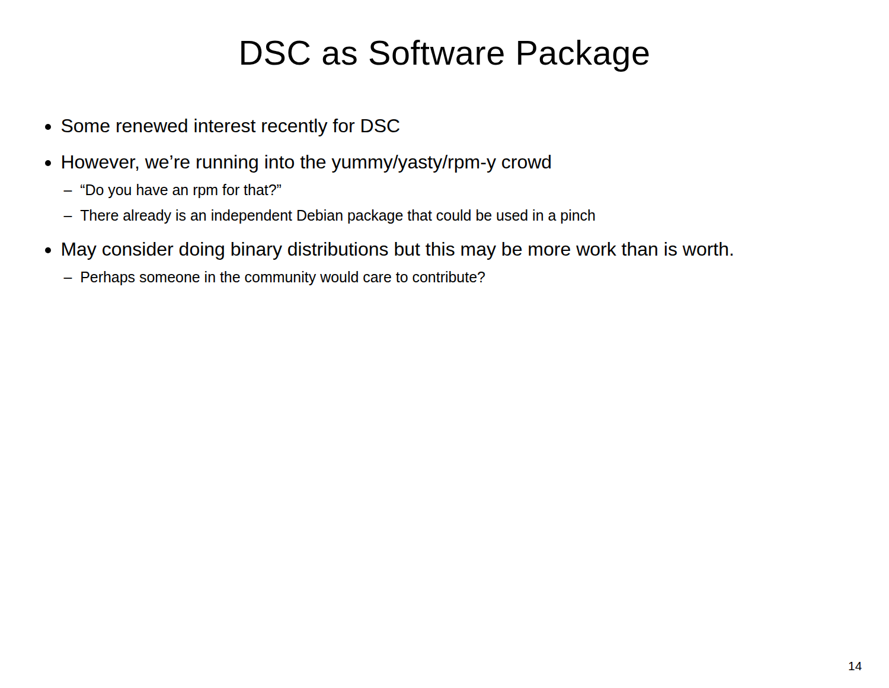DSC as Software Package
Some renewed interest recently for DSC
However, we’re running into the yummy/yasty/rpm-y crowd
“Do you have an rpm for that?”
There already is an independent Debian package that could be used in a pinch
May consider doing binary distributions but this may be more work than is worth.
Perhaps someone in the community would care to contribute?
14